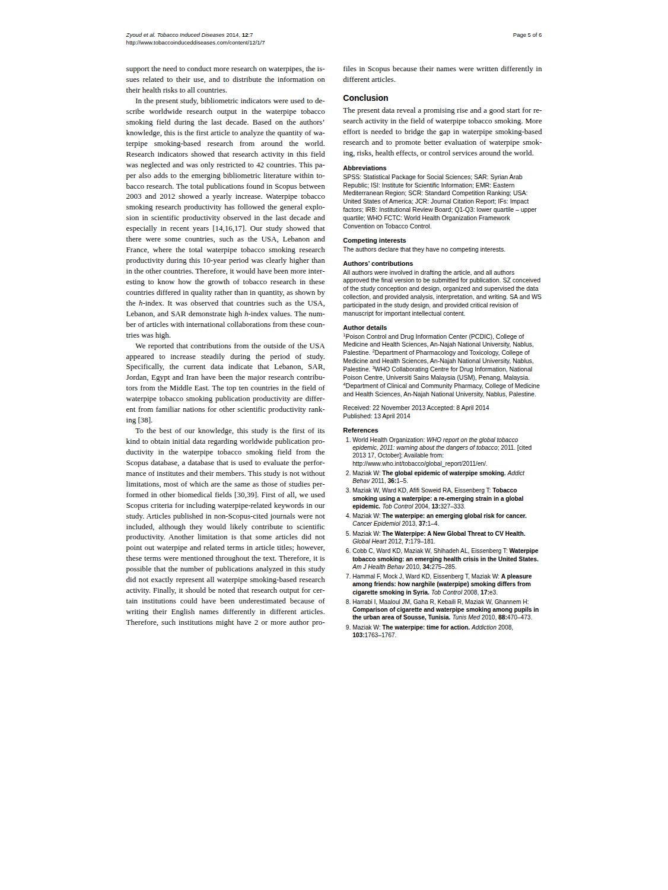Zyoud et al. Tobacco Induced Diseases 2014, 12:7
http://www.tobaccoinduceddiseases.com/content/12/1/7
Page 5 of 6
support the need to conduct more research on waterpipes, the issues related to their use, and to distribute the information on their health risks to all countries.
In the present study, bibliometric indicators were used to describe worldwide research output in the waterpipe tobacco smoking field during the last decade. Based on the authors’ knowledge, this is the first article to analyze the quantity of waterpipe smoking-based research from around the world. Research indicators showed that research activity in this field was neglected and was only restricted to 42 countries. This paper also adds to the emerging bibliometric literature within tobacco research. The total publications found in Scopus between 2003 and 2012 showed a yearly increase. Waterpipe tobacco smoking research productivity has followed the general explosion in scientific productivity observed in the last decade and especially in recent years [14,16,17]. Our study showed that there were some countries, such as the USA, Lebanon and France, where the total waterpipe tobacco smoking research productivity during this 10-year period was clearly higher than in the other countries. Therefore, it would have been more interesting to know how the growth of tobacco research in these countries differed in quality rather than in quantity, as shown by the h-index. It was observed that countries such as the USA, Lebanon, and SAR demonstrate high h-index values. The number of articles with international collaborations from these countries was high.
We reported that contributions from the outside of the USA appeared to increase steadily during the period of study. Specifically, the current data indicate that Lebanon, SAR, Jordan, Egypt and Iran have been the major research contributors from the Middle East. The top ten countries in the field of waterpipe tobacco smoking publication productivity are different from familiar nations for other scientific productivity ranking [38].
To the best of our knowledge, this study is the first of its kind to obtain initial data regarding worldwide publication productivity in the waterpipe tobacco smoking field from the Scopus database, a database that is used to evaluate the performance of institutes and their members. This study is not without limitations, most of which are the same as those of studies performed in other biomedical fields [30,39]. First of all, we used Scopus criteria for including waterpipe-related keywords in our study. Articles published in non-Scopus-cited journals were not included, although they would likely contribute to scientific productivity. Another limitation is that some articles did not point out waterpipe and related terms in article titles; however, these terms were mentioned throughout the text. Therefore, it is possible that the number of publications analyzed in this study did not exactly represent all waterpipe smoking-based research activity. Finally, it should be noted that research output for certain institutions could have been underestimated because of writing their English names differently in different articles. Therefore, such institutions might have 2 or more author profiles in Scopus because their names were written differently in different articles.
Conclusion
The present data reveal a promising rise and a good start for research activity in the field of waterpipe tobacco smoking. More effort is needed to bridge the gap in waterpipe smoking-based research and to promote better evaluation of waterpipe smoking, risks, health effects, or control services around the world.
Abbreviations
SPSS: Statistical Package for Social Sciences; SAR: Syrian Arab Republic; ISI: Institute for Scientific Information; EMR: Eastern Mediterranean Region; SCR: Standard Competition Ranking; USA: United States of America; JCR: Journal Citation Report; IFs: Impact factors; IRB: Institutional Review Board; Q1-Q3: lower quartile – upper quartile; WHO FCTC: World Health Organization Framework Convention on Tobacco Control.
Competing interests
The authors declare that they have no competing interests.
Authors’ contributions
All authors were involved in drafting the article, and all authors approved the final version to be submitted for publication. SZ conceived of the study conception and design, organized and supervised the data collection, and provided analysis, interpretation, and writing. SA and WS participated in the study design, and provided critical revision of manuscript for important intellectual content.
Author details
1Poison Control and Drug Information Center (PCDIC), College of Medicine and Health Sciences, An-Najah National University, Nablus, Palestine. 2Department of Pharmacology and Toxicology, College of Medicine and Health Sciences, An-Najah National University, Nablus, Palestine. 3WHO Collaborating Centre for Drug Information, National Poison Centre, Universiti Sains Malaysia (USM), Penang, Malaysia. 4Department of Clinical and Community Pharmacy, College of Medicine and Health Sciences, An-Najah National University, Nablus, Palestine.
Received: 22 November 2013 Accepted: 8 April 2014
Published: 13 April 2014
References
World Health Organization: WHO report on the global tobacco epidemic, 2011: warning about the dangers of tobacco; 2011. [cited 2013 17, October]; Available from: http://www.who.int/tobacco/global_report/2011/en/.
Maziak W: The global epidemic of waterpipe smoking. Addict Behav 2011, 36: 1–5.
Maziak W, Ward KD, Afifi Soweid RA, Eissenberg T: Tobacco smoking using a waterpipe: a re-emerging strain in a global epidemic. Tob Control 2004, 13: 327–333.
Maziak W: The waterpipe: an emerging global risk for cancer. Cancer Epidemiol 2013, 37: 1–4.
Maziak W: The Waterpipe: A New Global Threat to CV Health. Global Heart 2012, 7: 179–181.
Cobb C, Ward KD, Maziak W, Shihadeh AL, Eissenberg T: Waterpipe tobacco smoking: an emerging health crisis in the United States. Am J Health Behav 2010, 34: 275–285.
Hammal F, Mock J, Ward KD, Eissenberg T, Maziak W: A pleasure among friends: how narghile (waterpipe) smoking differs from cigarette smoking in Syria. Tob Control 2008, 17: e3.
Harrabi I, Maaloul JM, Gaha R, Kebaili R, Maziak W, Ghannem H: Comparison of cigarette and waterpipe smoking among pupils in the urban area of Sousse, Tunisia. Tunis Med 2010, 88: 470–473.
Maziak W: The waterpipe: time for action. Addiction 2008, 103: 1763–1767.